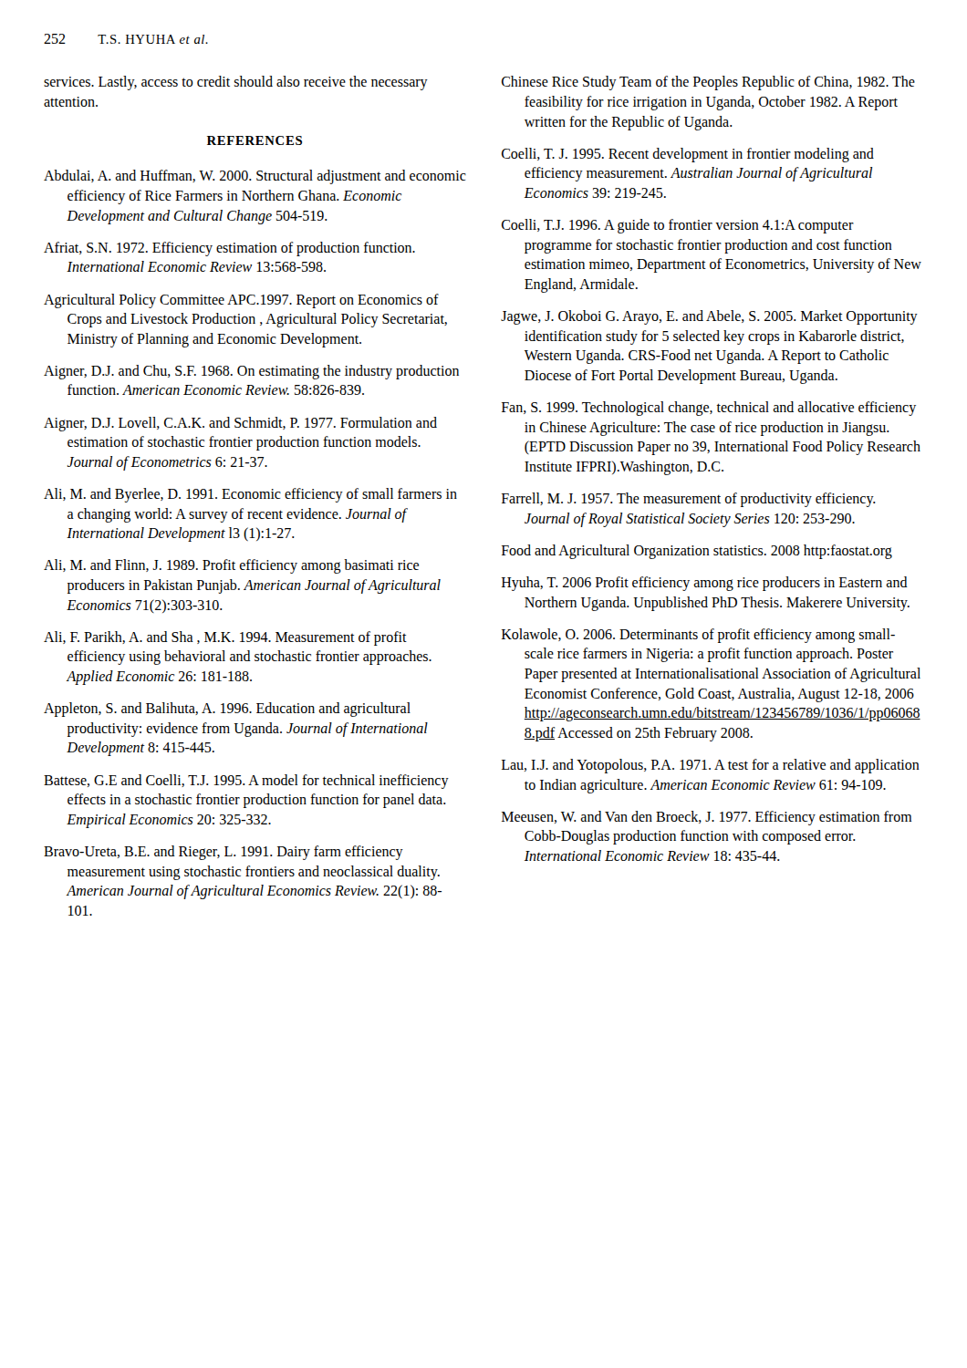252 T.S. HYUHA et al.
services. Lastly, access to credit should also receive the necessary attention.
REFERENCES
Abdulai, A. and Huffman, W. 2000. Structural adjustment and economic efficiency of Rice Farmers in Northern Ghana. Economic Development and Cultural Change 504-519.
Afriat, S.N. 1972. Efficiency estimation of production function. International Economic Review 13:568-598.
Agricultural Policy Committee APC.1997. Report on Economics of Crops and Livestock Production , Agricultural Policy Secretariat, Ministry of Planning and Economic Development.
Aigner, D.J. and Chu, S.F. 1968. On estimating the industry production function. American Economic Review. 58:826-839.
Aigner, D.J. Lovell, C.A.K. and Schmidt, P. 1977. Formulation and estimation of stochastic frontier production function models. Journal of Econometrics 6: 21-37.
Ali, M. and Byerlee, D. 1991. Economic efficiency of small farmers in a changing world: A survey of recent evidence. Journal of International Development l3 (1):1-27.
Ali, M. and Flinn, J. 1989. Profit efficiency among basimati rice producers in Pakistan Punjab. American Journal of Agricultural Economics 71(2):303-310.
Ali, F. Parikh, A. and Sha , M.K. 1994. Measurement of profit efficiency using behavioral and stochastic frontier approaches. Applied Economic 26: 181-188.
Appleton, S. and Balihuta, A. 1996. Education and agricultural productivity: evidence from Uganda. Journal of International Development 8: 415-445.
Battese, G.E and Coelli, T.J. 1995. A model for technical inefficiency effects in a stochastic frontier production function for panel data. Empirical Economics 20: 325-332.
Bravo-Ureta, B.E. and Rieger, L. 1991. Dairy farm efficiency measurement using stochastic frontiers and neoclassical duality. American Journal of Agricultural Economics Review. 22(1): 88-101.
Chinese Rice Study Team of the Peoples Republic of China, 1982. The feasibility for rice irrigation in Uganda, October 1982. A Report written for the Republic of Uganda.
Coelli, T. J. 1995. Recent development in frontier modeling and efficiency measurement. Australian Journal of Agricultural Economics 39: 219-245.
Coelli, T.J. 1996. A guide to frontier version 4.1:A computer programme for stochastic frontier production and cost function estimation mimeo, Department of Econometrics, University of New England, Armidale.
Jagwe, J. Okoboi G. Arayo, E. and Abele, S. 2005. Market Opportunity identification study for 5 selected key crops in Kabarorle district, Western Uganda. CRS-Food net Uganda. A Report to Catholic Diocese of Fort Portal Development Bureau, Uganda.
Fan, S. 1999. Technological change, technical and allocative efficiency in Chinese Agriculture: The case of rice production in Jiangsu. (EPTD Discussion Paper no 39, International Food Policy Research Institute IFPRI).Washington, D.C.
Farrell, M. J. 1957. The measurement of productivity efficiency. Journal of Royal Statistical Society Series 120: 253-290.
Food and Agricultural Organization statistics. 2008 http:faostat.org
Hyuha, T. 2006 Profit efficiency among rice producers in Eastern and Northern Uganda. Unpublished PhD Thesis. Makerere University.
Kolawole, O. 2006. Determinants of profit efficiency among small-scale rice farmers in Nigeria: a profit function approach. Poster Paper presented at Internationalisational Association of Agricultural Economist Conference, Gold Coast, Australia, August 12-18, 2006 http://ageconsearch.umn.edu/bitstream/123456789/1036/1/pp060688.pdf Accessed on 25th February 2008.
Lau, I.J. and Yotopolous, P.A. 1971. A test for a relative and application to Indian agriculture. American Economic Review 61: 94-109.
Meeusen, W. and Van den Broeck, J. 1977. Efficiency estimation from Cobb-Douglas production function with composed error. International Economic Review 18: 435-44.